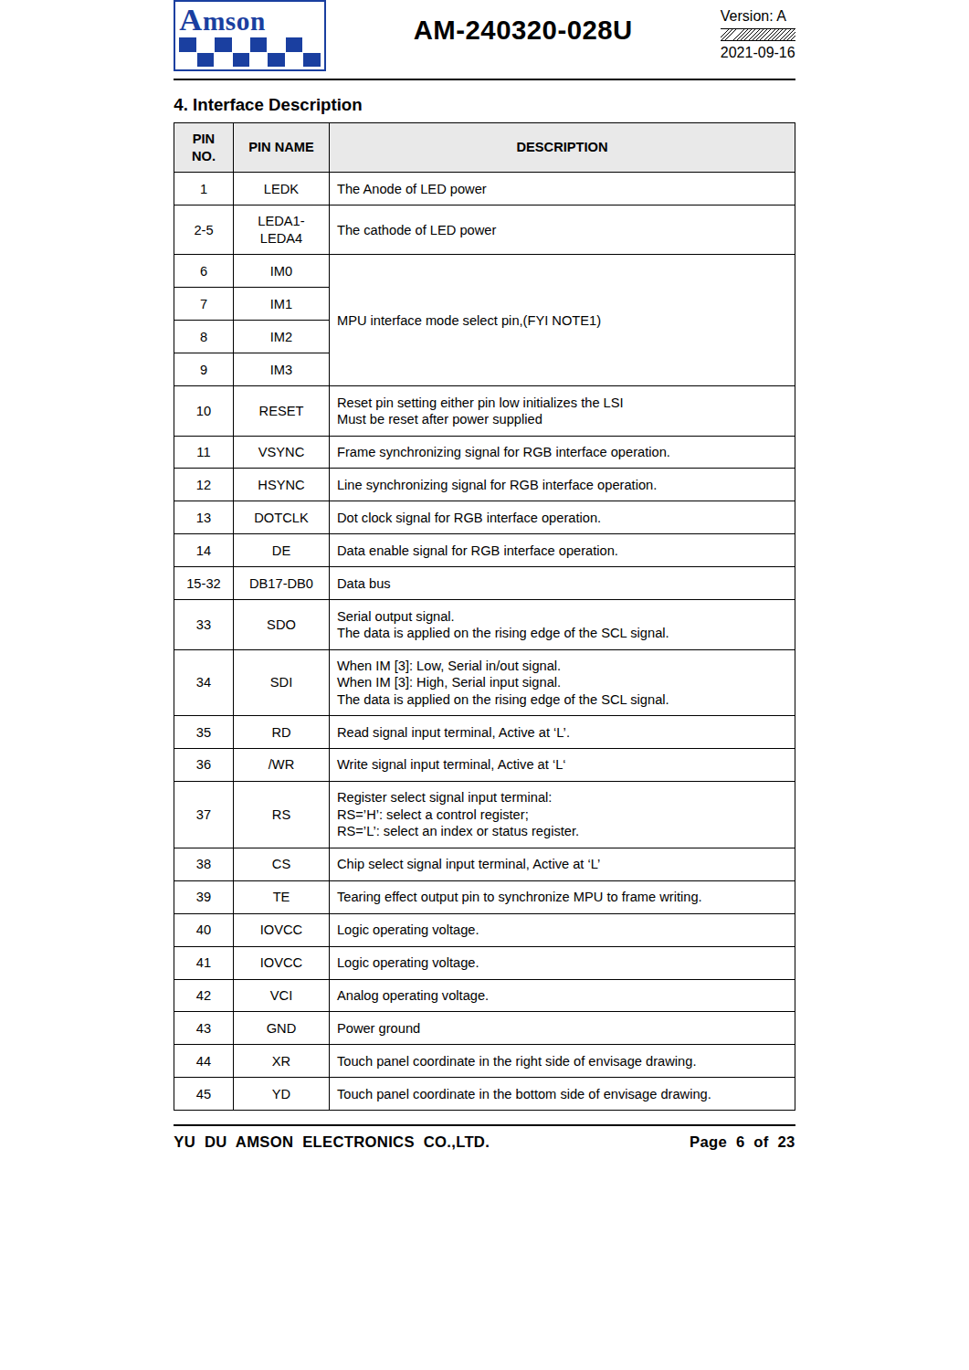Amson
AM-240320-028U
Version: A
2021-09-16
4. Interface Description
| PIN NO. | PIN NAME | DESCRIPTION |
| --- | --- | --- |
| 1 | LEDK | The Anode of LED power |
| 2-5 | LEDA1-LEDA4 | The cathode of LED power |
| 6 | IM0 | MPU interface mode select pin,(FYI NOTE1) |
| 7 | IM1 |
| 8 | IM2 |
| 9 | IM3 |
| 10 | RESET | Reset pin setting either pin low initializes the LSI Must be reset after power supplied |
| 11 | VSYNC | Frame synchronizing signal for RGB interface operation. |
| 12 | HSYNC | Line synchronizing signal for RGB interface operation. |
| 13 | DOTCLK | Dot clock signal for RGB interface operation. |
| 14 | DE | Data enable signal for RGB interface operation. |
| 15-32 | DB17-DB0 | Data bus |
| 33 | SDO | Serial output signal. The data is applied on the rising edge of the SCL signal. |
| 34 | SDI | When IM [3]: Low, Serial in/out signal. When IM [3]: High, Serial input signal. The data is applied on the rising edge of the SCL signal. |
| 35 | RD | Read signal input terminal, Active at ‘L’. |
| 36 | /WR | Write signal input terminal, Active at ‘L‘ |
| 37 | RS | Register select signal input terminal: RS=’H’: select a control register; RS=’L’: select an index or status register. |
| 38 | CS | Chip select signal input terminal, Active at ‘L’ |
| 39 | TE | Tearing effect output pin to synchronize MPU to frame writing. |
| 40 | IOVCC | Logic operating voltage. |
| 41 | IOVCC | Logic operating voltage. |
| 42 | VCI | Analog operating voltage. |
| 43 | GND | Power ground |
| 44 | XR | Touch panel coordinate in the right side of envisage drawing. |
| 45 | YD | Touch panel coordinate in the bottom side of envisage drawing. |
YU DU AMSON ELECTRONICS CO.,LTD.
Page 6 of 23